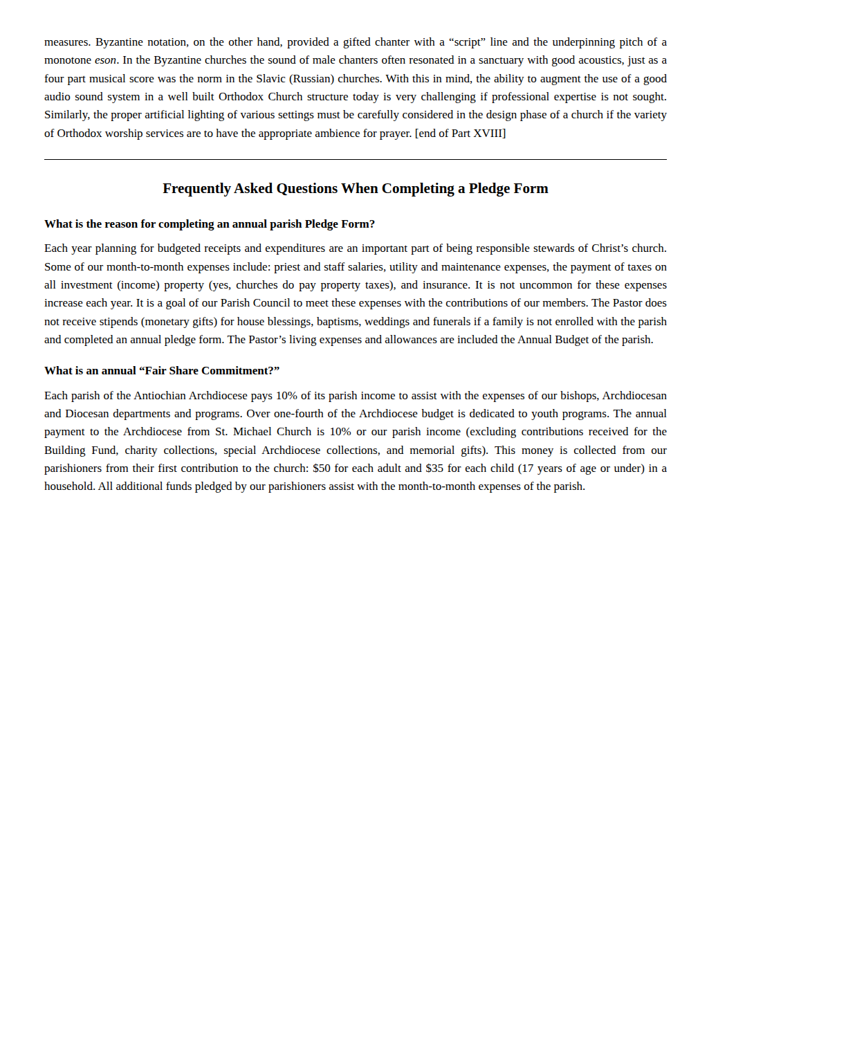measures. Byzantine notation, on the other hand, provided a gifted chanter with a “script” line and the underpinning pitch of a monotone eson. In the Byzantine churches the sound of male chanters often resonated in a sanctuary with good acoustics, just as a four part musical score was the norm in the Slavic (Russian) churches. With this in mind, the ability to augment the use of a good audio sound system in a well built Orthodox Church structure today is very challenging if professional expertise is not sought. Similarly, the proper artificial lighting of various settings must be carefully considered in the design phase of a church if the variety of Orthodox worship services are to have the appropriate ambience for prayer. [end of Part XVIII]
Frequently Asked Questions When Completing a Pledge Form
What is the reason for completing an annual parish Pledge Form?
Each year planning for budgeted receipts and expenditures are an important part of being responsible stewards of Christ’s church. Some of our month-to-month expenses include: priest and staff salaries, utility and maintenance expenses, the payment of taxes on all investment (income) property (yes, churches do pay property taxes), and insurance. It is not uncommon for these expenses increase each year. It is a goal of our Parish Council to meet these expenses with the contributions of our members. The Pastor does not receive stipends (monetary gifts) for house blessings, baptisms, weddings and funerals if a family is not enrolled with the parish and completed an annual pledge form. The Pastor’s living expenses and allowances are included the Annual Budget of the parish.
What is an annual “Fair Share Commitment?”
Each parish of the Antiochian Archdiocese pays 10% of its parish income to assist with the expenses of our bishops, Archdiocesan and Diocesan departments and programs. Over one-fourth of the Archdiocese budget is dedicated to youth programs. The annual payment to the Archdiocese from St. Michael Church is 10% or our parish income (excluding contributions received for the Building Fund, charity collections, special Archdiocese collections, and memorial gifts). This money is collected from our parishioners from their first contribution to the church: $50 for each adult and $35 for each child (17 years of age or under) in a household. All additional funds pledged by our parishioners assist with the month-to-month expenses of the parish.